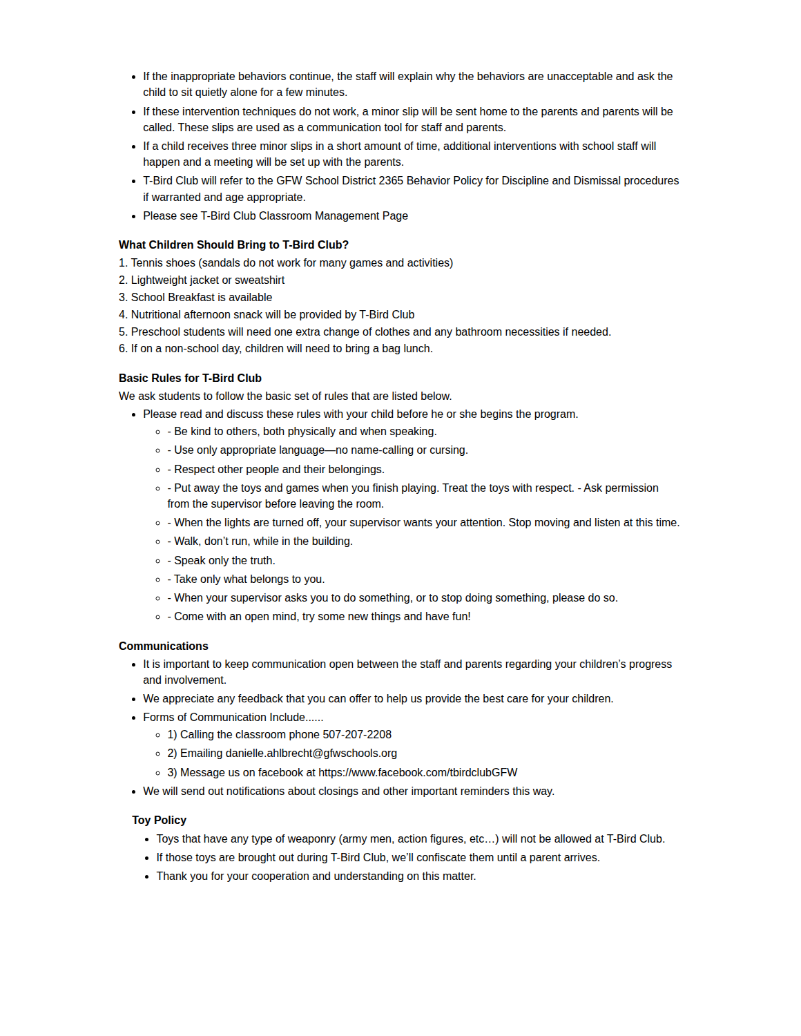If the inappropriate behaviors continue, the staff will explain why the behaviors are unacceptable and ask the child to sit quietly alone for a few minutes.
If these intervention techniques do not work, a minor slip will be sent home to the parents and parents will be called. These slips are used as a communication tool for staff and parents.
If a child receives three minor slips in a short amount of time, additional interventions with school staff will happen and a meeting will be set up with the parents.
T-Bird Club will refer to the GFW School District 2365 Behavior Policy for Discipline and Dismissal procedures if warranted and age appropriate.
Please see T-Bird Club Classroom Management Page
What Children Should Bring to T-Bird Club?
1. Tennis shoes (sandals do not work for many games and activities)
2. Lightweight jacket or sweatshirt
3. School Breakfast is available
4. Nutritional afternoon snack will be provided by T-Bird Club
5. Preschool students will need one extra change of clothes and any bathroom necessities if needed.
6. If on a non-school day, children will need to bring a bag lunch.
Basic Rules for T-Bird Club
We ask students to follow the basic set of rules that are listed below.
Please read and discuss these rules with your child before he or she begins the program.
- Be kind to others, both physically and when speaking.
- Use only appropriate language—no name-calling or cursing.
- Respect other people and their belongings.
- Put away the toys and games when you finish playing. Treat the toys with respect. - Ask permission from the supervisor before leaving the room.
- When the lights are turned off, your supervisor wants your attention. Stop moving and listen at this time.
- Walk, don’t run, while in the building.
- Speak only the truth.
- Take only what belongs to you.
- When your supervisor asks you to do something, or to stop doing something, please do so.
- Come with an open mind, try some new things and have fun!
Communications
It is important to keep communication open between the staff and parents regarding your children’s progress and involvement.
We appreciate any feedback that you can offer to help us provide the best care for your children.
Forms of Communication Include......
1) Calling the classroom phone 507-207-2208
2) Emailing danielle.ahlbrecht@gfwschools.org
3) Message us on facebook at https://www.facebook.com/tbirdclubGFW
We will send out notifications about closings and other important reminders this way.
Toy Policy
Toys that have any type of weaponry (army men, action figures, etc…) will not be allowed at T-Bird Club.
If those toys are brought out during T-Bird Club, we’ll confiscate them until a parent arrives.
Thank you for your cooperation and understanding on this matter.